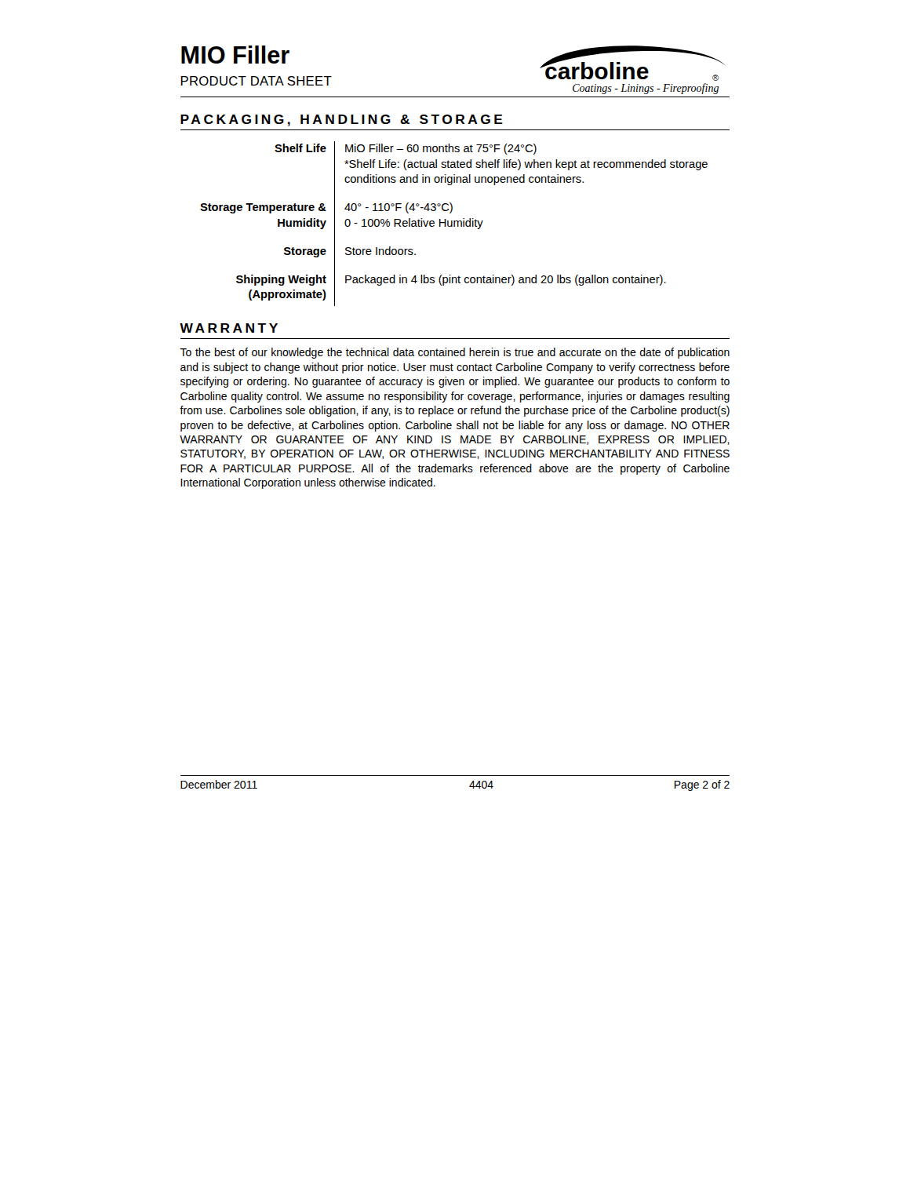MIO Filler
PRODUCT DATA SHEET
carboline ®
Coatings - Linings - Fireproofing
PACKAGING, HANDLING & STORAGE
| Shelf Life | MiO Filler – 60 months at 75°F (24°C) *Shelf Life: (actual stated shelf life) when kept at recommended storage conditions and in original unopened containers. |
| Storage Temperature & Humidity | 40° - 110°F (4°-43°C) 0 - 100% Relative Humidity |
| Storage | Store Indoors. |
| Shipping Weight (Approximate) | Packaged in 4 lbs (pint container) and 20 lbs (gallon container). |
WARRANTY
To the best of our knowledge the technical data contained herein is true and accurate on the date of publication and is subject to change without prior notice. User must contact Carboline Company to verify correctness before specifying or ordering. No guarantee of accuracy is given or implied. We guarantee our products to conform to Carboline quality control. We assume no responsibility for coverage, performance, injuries or damages resulting from use. Carbolines sole obligation, if any, is to replace or refund the purchase price of the Carboline product(s) proven to be defective, at Carbolines option. Carboline shall not be liable for any loss or damage. NO OTHER WARRANTY OR GUARANTEE OF ANY KIND IS MADE BY CARBOLINE, EXPRESS OR IMPLIED, STATUTORY, BY OPERATION OF LAW, OR OTHERWISE, INCLUDING MERCHANTABILITY AND FITNESS FOR A PARTICULAR PURPOSE. All of the trademarks referenced above are the property of Carboline International Corporation unless otherwise indicated.
December 2011
4404
Page 2 of 2